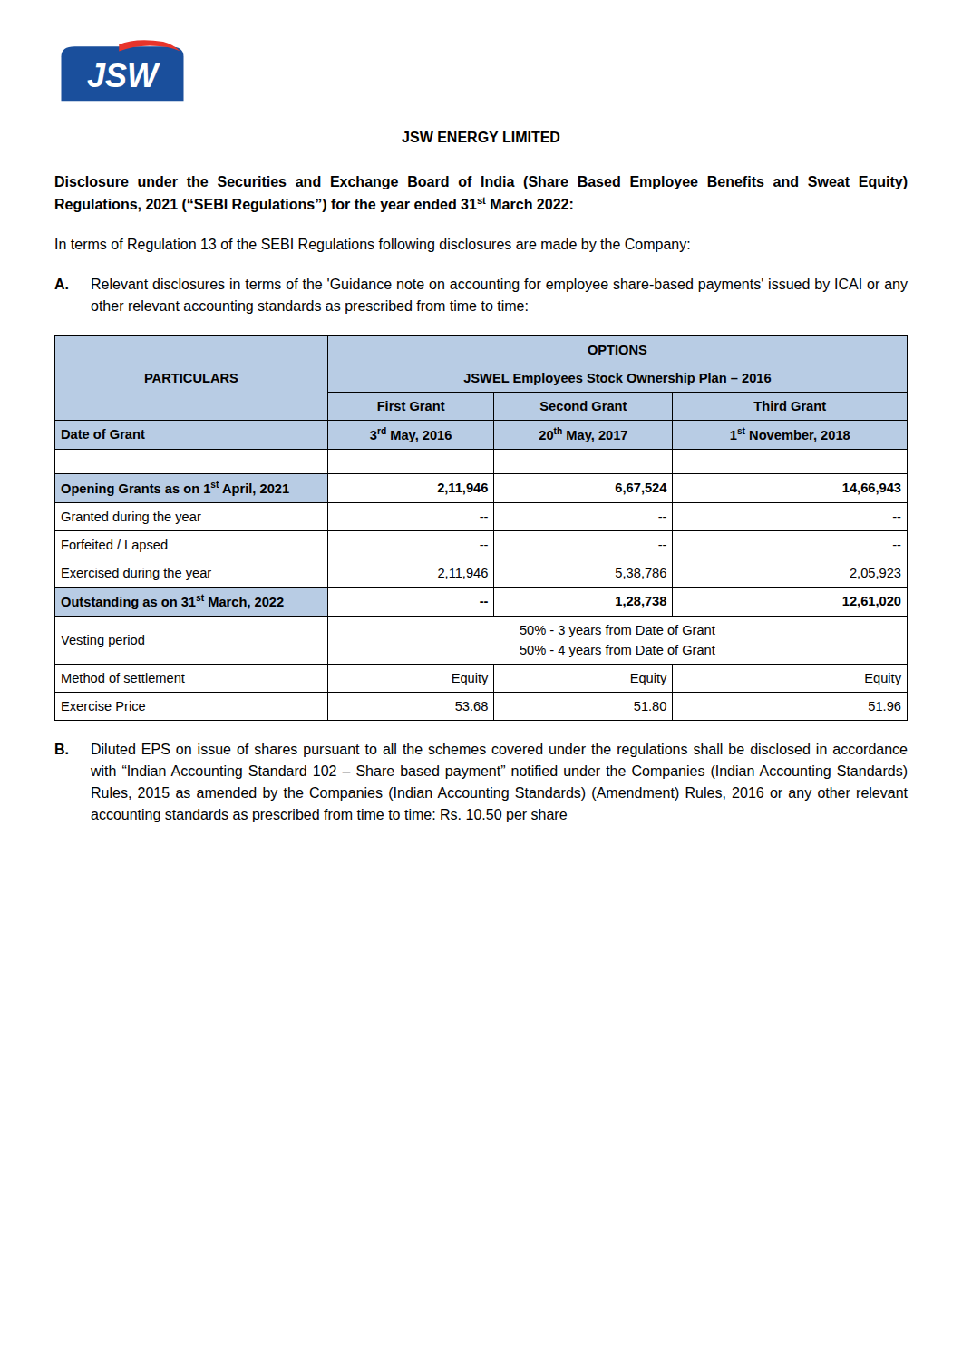JSW
JSW ENERGY LIMITED
Disclosure under the Securities and Exchange Board of India (Share Based Employee Benefits and Sweat Equity) Regulations, 2021 (“SEBI Regulations”) for the year ended 31st March 2022:
In terms of Regulation 13 of the SEBI Regulations following disclosures are made by the Company:
A.
Relevant disclosures in terms of the 'Guidance note on accounting for employee share-based payments' issued by ICAI or any other relevant accounting standards as prescribed from time to time:
| PARTICULARS | OPTIONS |
| --- | --- |
| JSWEL Employees Stock Ownership Plan – 2016 |
| First Grant | Second Grant | Third Grant |
| Date of Grant | 3 rd May, 2016 | 20 th May, 2017 | 1 st November, 2018 |
| Opening Grants as on 1 st April, 2021 | 2,11,946 | 6,67,524 | 14,66,943 |
| Granted during the year | -- | -- | -- |
| Forfeited / Lapsed | -- | -- | -- |
| Exercised during the year | 2,11,946 | 5,38,786 | 2,05,923 |
| Outstanding as on 31 st March, 2022 | -- | 1,28,738 | 12,61,020 |
| Vesting period | 50% - 3 years from Date of Grant 50% - 4 years from Date of Grant |
| Method of settlement | Equity | Equity | Equity |
| Exercise Price | 53.68 | 51.80 | 51.96 |
B.
Diluted EPS on issue of shares pursuant to all the schemes covered under the regulations shall be disclosed in accordance with “Indian Accounting Standard 102 – Share based payment” notified under the Companies (Indian Accounting Standards) Rules, 2015 as amended by the Companies (Indian Accounting Standards) (Amendment) Rules, 2016 or any other relevant accounting standards as prescribed from time to time: Rs. 10.50 per share